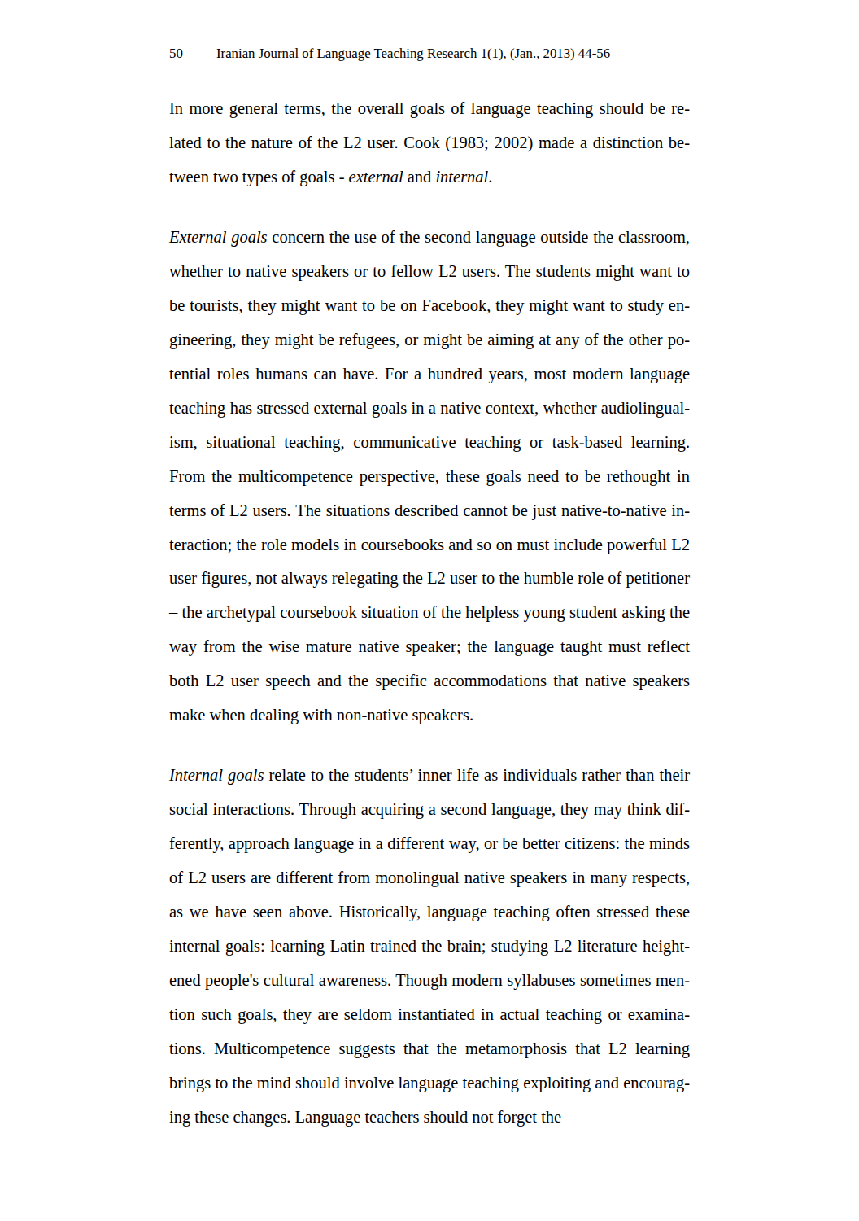50 Iranian Journal of Language Teaching Research 1(1), (Jan., 2013) 44-56
In more general terms, the overall goals of language teaching should be related to the nature of the L2 user. Cook (1983; 2002) made a distinction between two types of goals - external and internal.
External goals concern the use of the second language outside the classroom, whether to native speakers or to fellow L2 users. The students might want to be tourists, they might want to be on Facebook, they might want to study engineering, they might be refugees, or might be aiming at any of the other potential roles humans can have. For a hundred years, most modern language teaching has stressed external goals in a native context, whether audiolingualism, situational teaching, communicative teaching or task-based learning. From the multicompetence perspective, these goals need to be rethought in terms of L2 users. The situations described cannot be just native-to-native interaction; the role models in coursebooks and so on must include powerful L2 user figures, not always relegating the L2 user to the humble role of petitioner – the archetypal coursebook situation of the helpless young student asking the way from the wise mature native speaker; the language taught must reflect both L2 user speech and the specific accommodations that native speakers make when dealing with non-native speakers.
Internal goals relate to the students’ inner life as individuals rather than their social interactions. Through acquiring a second language, they may think differently, approach language in a different way, or be better citizens: the minds of L2 users are different from monolingual native speakers in many respects, as we have seen above. Historically, language teaching often stressed these internal goals: learning Latin trained the brain; studying L2 literature heightened people's cultural awareness. Though modern syllabuses sometimes mention such goals, they are seldom instantiated in actual teaching or examinations. Multicompetence suggests that the metamorphosis that L2 learning brings to the mind should involve language teaching exploiting and encouraging these changes. Language teachers should not forget the